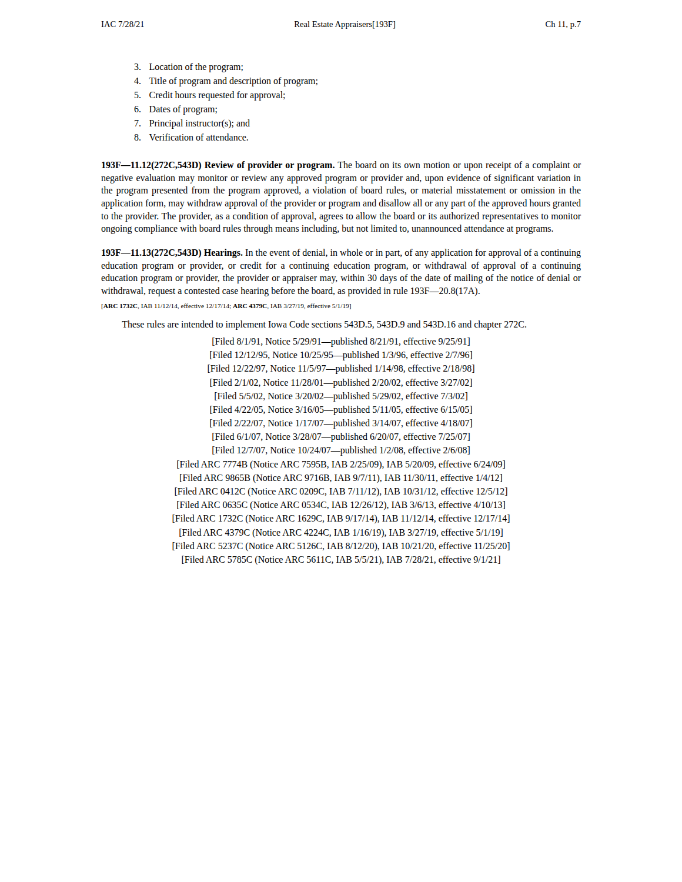IAC 7/28/21 Real Estate Appraisers[193F] Ch 11, p.7
3. Location of the program;
4. Title of program and description of program;
5. Credit hours requested for approval;
6. Dates of program;
7. Principal instructor(s); and
8. Verification of attendance.
193F—11.12(272C,543D) Review of provider or program. The board on its own motion or upon receipt of a complaint or negative evaluation may monitor or review any approved program or provider and, upon evidence of significant variation in the program presented from the program approved, a violation of board rules, or material misstatement or omission in the application form, may withdraw approval of the provider or program and disallow all or any part of the approved hours granted to the provider. The provider, as a condition of approval, agrees to allow the board or its authorized representatives to monitor ongoing compliance with board rules through means including, but not limited to, unannounced attendance at programs.
193F—11.13(272C,543D) Hearings. In the event of denial, in whole or in part, of any application for approval of a continuing education program or provider, or credit for a continuing education program, or withdrawal of approval of a continuing education program or provider, the provider or appraiser may, within 30 days of the date of mailing of the notice of denial or withdrawal, request a contested case hearing before the board, as provided in rule 193F—20.8(17A).
[ARC 1732C, IAB 11/12/14, effective 12/17/14; ARC 4379C, IAB 3/27/19, effective 5/1/19]
These rules are intended to implement Iowa Code sections 543D.5, 543D.9 and 543D.16 and chapter 272C.
[Filed 8/1/91, Notice 5/29/91—published 8/21/91, effective 9/25/91]
[Filed 12/12/95, Notice 10/25/95—published 1/3/96, effective 2/7/96]
[Filed 12/22/97, Notice 11/5/97—published 1/14/98, effective 2/18/98]
[Filed 2/1/02, Notice 11/28/01—published 2/20/02, effective 3/27/02]
[Filed 5/5/02, Notice 3/20/02—published 5/29/02, effective 7/3/02]
[Filed 4/22/05, Notice 3/16/05—published 5/11/05, effective 6/15/05]
[Filed 2/22/07, Notice 1/17/07—published 3/14/07, effective 4/18/07]
[Filed 6/1/07, Notice 3/28/07—published 6/20/07, effective 7/25/07]
[Filed 12/7/07, Notice 10/24/07—published 1/2/08, effective 2/6/08]
[Filed ARC 7774B (Notice ARC 7595B, IAB 2/25/09), IAB 5/20/09, effective 6/24/09]
[Filed ARC 9865B (Notice ARC 9716B, IAB 9/7/11), IAB 11/30/11, effective 1/4/12]
[Filed ARC 0412C (Notice ARC 0209C, IAB 7/11/12), IAB 10/31/12, effective 12/5/12]
[Filed ARC 0635C (Notice ARC 0534C, IAB 12/26/12), IAB 3/6/13, effective 4/10/13]
[Filed ARC 1732C (Notice ARC 1629C, IAB 9/17/14), IAB 11/12/14, effective 12/17/14]
[Filed ARC 4379C (Notice ARC 4224C, IAB 1/16/19), IAB 3/27/19, effective 5/1/19]
[Filed ARC 5237C (Notice ARC 5126C, IAB 8/12/20), IAB 10/21/20, effective 11/25/20]
[Filed ARC 5785C (Notice ARC 5611C, IAB 5/5/21), IAB 7/28/21, effective 9/1/21]